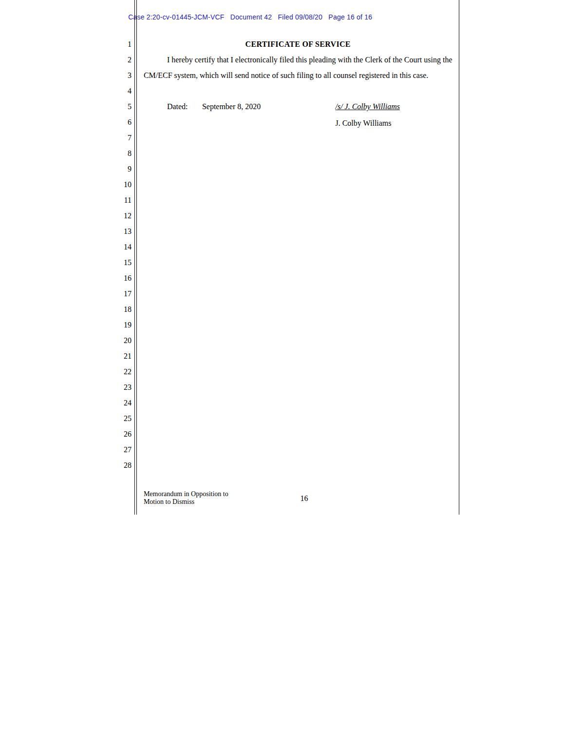Case 2:20-cv-01445-JCM-VCF Document 42 Filed 09/08/20 Page 16 of 16
1
2
3
4
5
6
7
8
9
10
11
12
13
14
15
16
17
18
19
20
21
22
23
24
25
26
27
28
CERTIFICATE OF SERVICE
I hereby certify that I electronically filed this pleading with the Clerk of the Court using the CM/ECF system, which will send notice of such filing to all counsel registered in this case.
Dated: September 8, 2020 /s/ J. Colby Williams J. Colby Williams
Memorandum in Opposition to
Motion to Dismiss
16